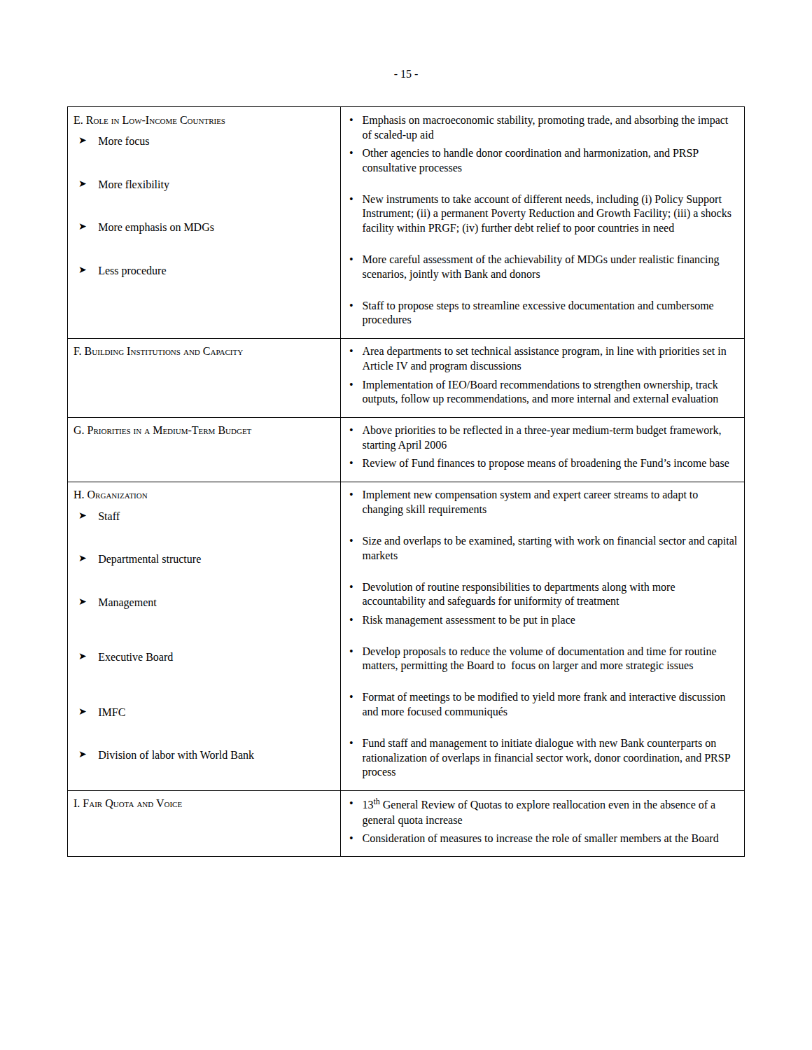- 15 -
| E. Role in Low-Income Countries More focus More flexibility More emphasis on MDGs Less procedure | Emphasis on macroeconomic stability, promoting trade, and absorbing the impact of scaled-up aid Other agencies to handle donor coordination and harmonization, and PRSP consultative processes New instruments to take account of different needs, including (i) Policy Support Instrument; (ii) a permanent Poverty Reduction and Growth Facility; (iii) a shocks facility within PRGF; (iv) further debt relief to poor countries in need More careful assessment of the achievability of MDGs under realistic financing scenarios, jointly with Bank and donors Staff to propose steps to streamline excessive documentation and cumbersome procedures |
| F. Building Institutions and Capacity | Area departments to set technical assistance program, in line with priorities set in Article IV and program discussions Implementation of IEO/Board recommendations to strengthen ownership, track outputs, follow up recommendations, and more internal and external evaluation |
| G. Priorities in a Medium-Term Budget | Above priorities to be reflected in a three-year medium-term budget framework, starting April 2006 Review of Fund finances to propose means of broadening the Fund’s income base |
| H. Organization Staff Departmental structure Management Executive Board IMFC Division of labor with World Bank | Implement new compensation system and expert career streams to adapt to changing skill requirements Size and overlaps to be examined, starting with work on financial sector and capital markets Devolution of routine responsibilities to departments along with more accountability and safeguards for uniformity of treatment Risk management assessment to be put in place Develop proposals to reduce the volume of documentation and time for routine matters, permitting the Board to focus on larger and more strategic issues Format of meetings to be modified to yield more frank and interactive discussion and more focused communiqués Fund staff and management to initiate dialogue with new Bank counterparts on rationalization of overlaps in financial sector work, donor coordination, and PRSP process |
| I. Fair Quota and Voice | 13 th General Review of Quotas to explore reallocation even in the absence of a general quota increase Consideration of measures to increase the role of smaller members at the Board |